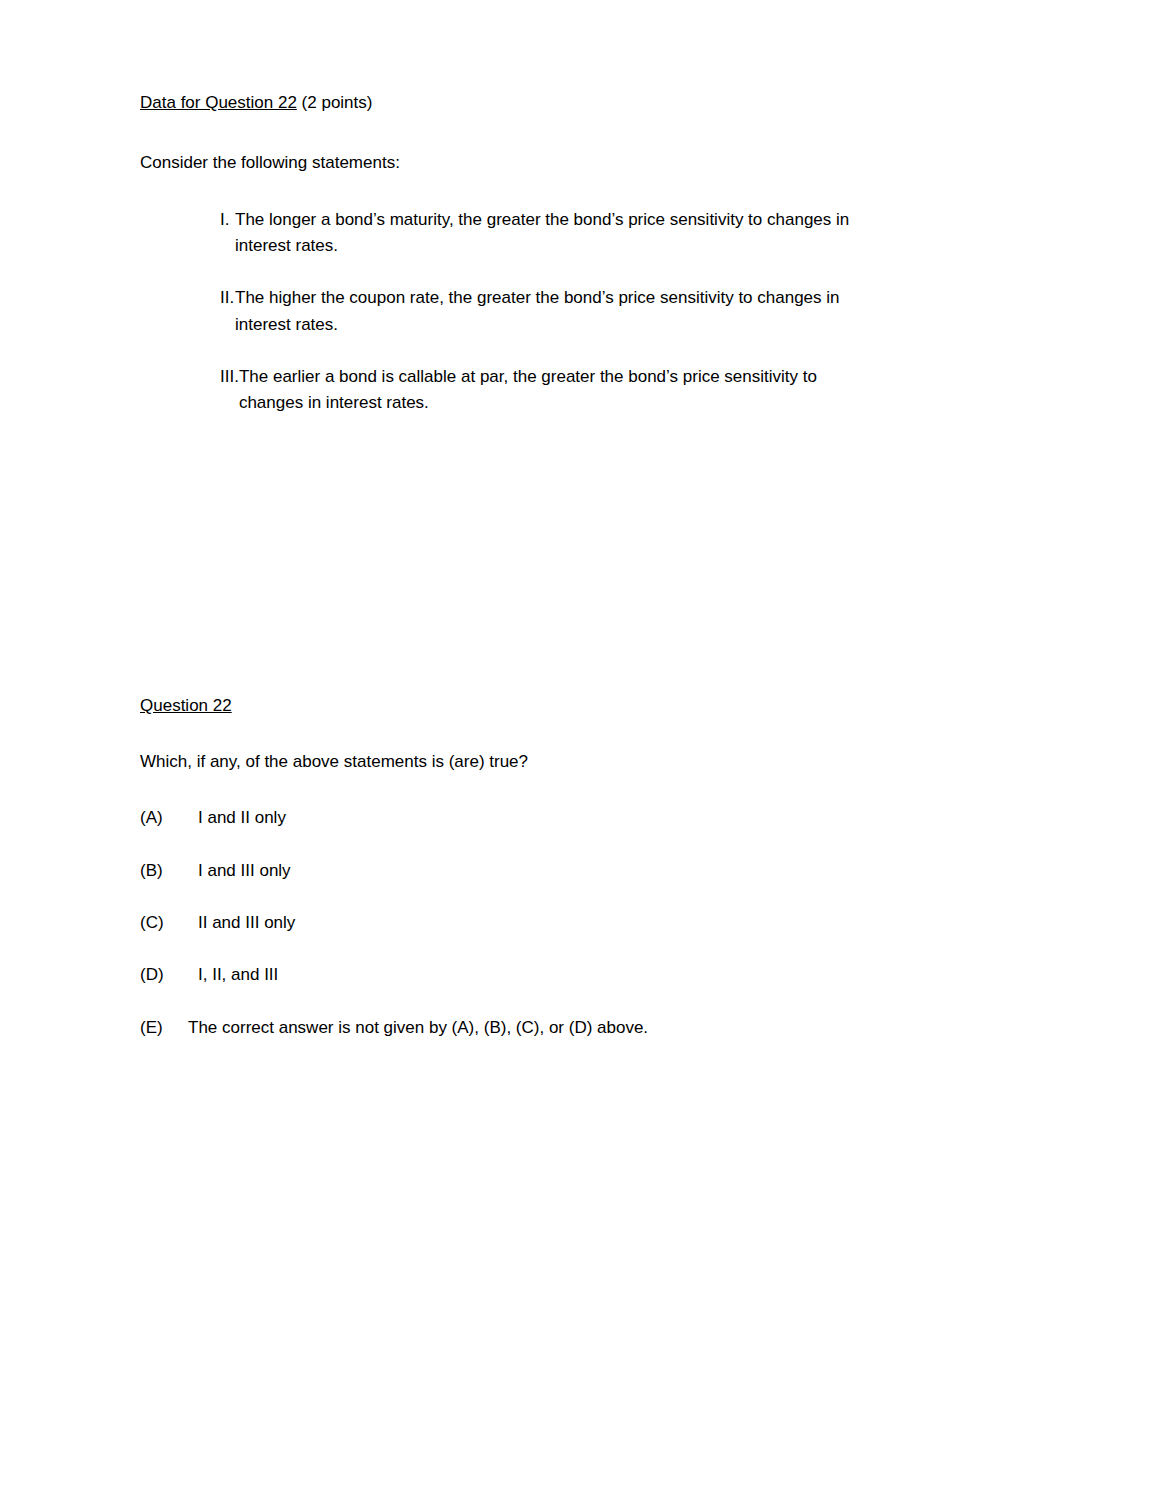Data for Question 22 (2 points)
Consider the following statements:
I. The longer a bond’s maturity, the greater the bond’s price sensitivity to changes in interest rates.
II. The higher the coupon rate, the greater the bond’s price sensitivity to changes in interest rates.
III. The earlier a bond is callable at par, the greater the bond’s price sensitivity to changes in interest rates.
Question 22
Which, if any, of the above statements is (are) true?
(A) I and II only
(B) I and III only
(C) II and III only
(D) I, II, and III
(E) The correct answer is not given by (A), (B), (C), or (D) above.